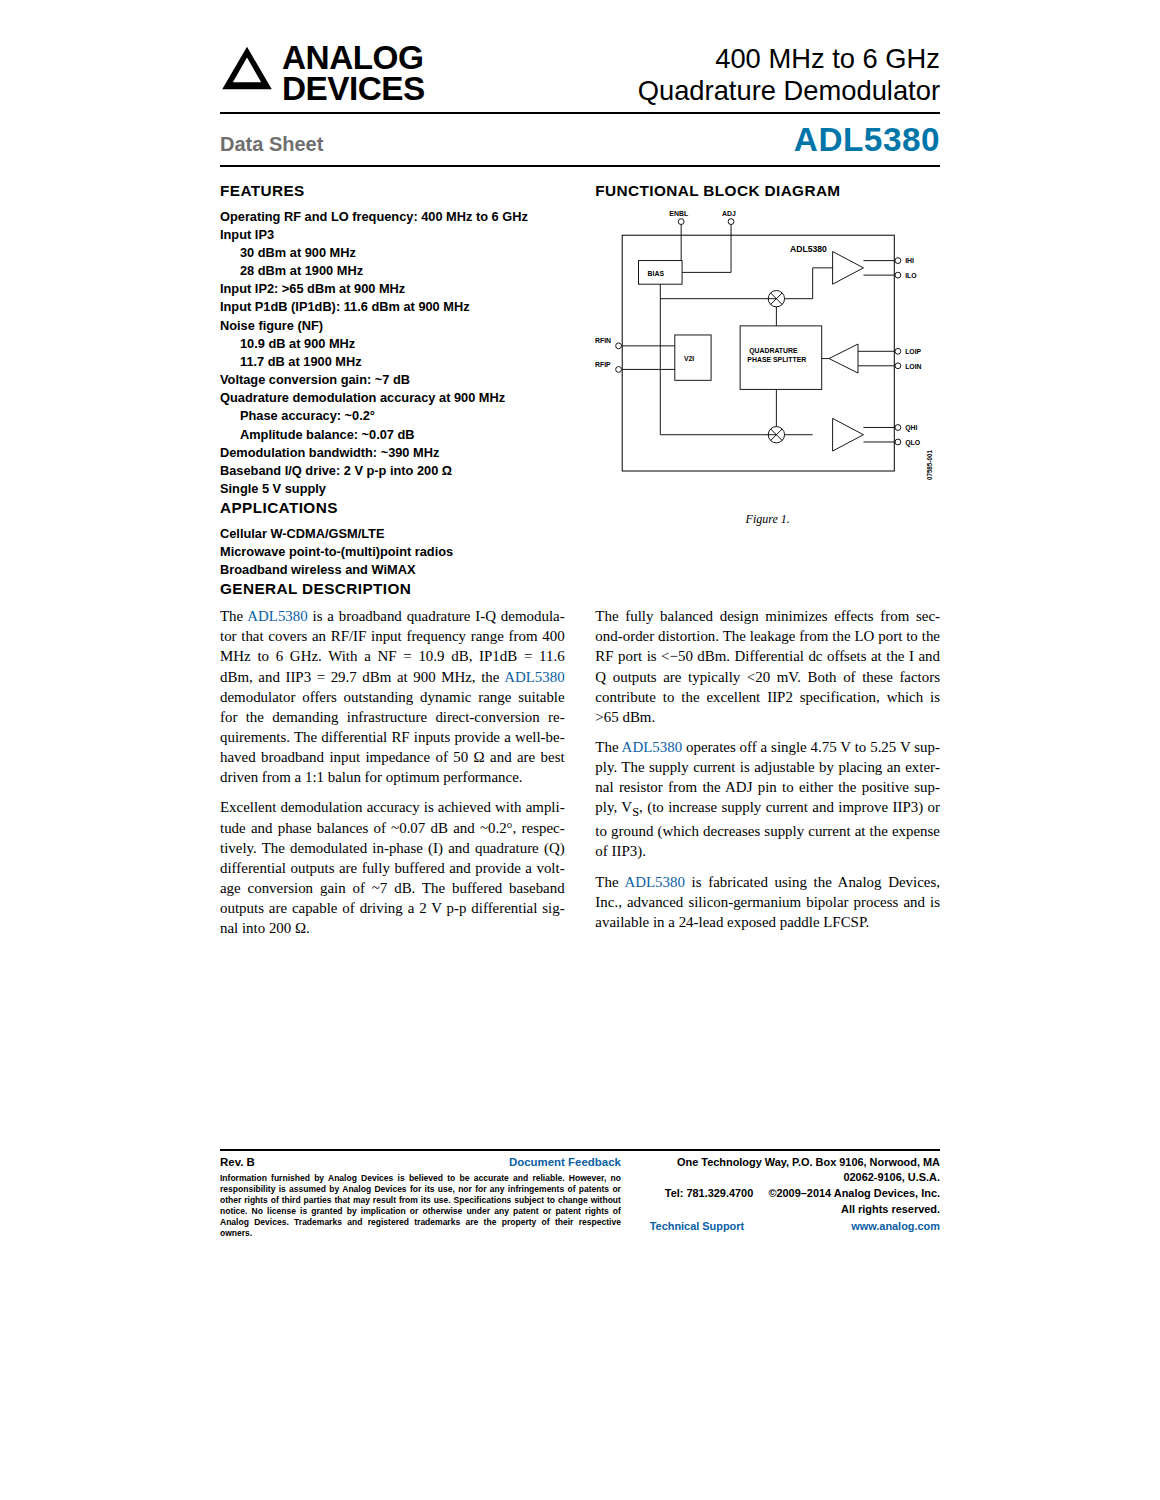ANALOG DEVICES
400 MHz to 6 GHz Quadrature Demodulator
Data Sheet
ADL5380
FEATURES
Operating RF and LO frequency: 400 MHz to 6 GHz
Input IP3
30 dBm at 900 MHz
28 dBm at 1900 MHz
Input IP2: >65 dBm at 900 MHz
Input P1dB (IP1dB): 11.6 dBm at 900 MHz
Noise figure (NF)
10.9 dB at 900 MHz
11.7 dB at 1900 MHz
Voltage conversion gain: ~7 dB
Quadrature demodulation accuracy at 900 MHz
Phase accuracy: ~0.2°
Amplitude balance: ~0.07 dB
Demodulation bandwidth: ~390 MHz
Baseband I/Q drive: 2 V p-p into 200 Ω
Single 5 V supply
APPLICATIONS
Cellular W-CDMA/GSM/LTE
Microwave point-to-(multi)point radios
Broadband wireless and WiMAX
FUNCTIONAL BLOCK DIAGRAM
ENBL ADJ ADL5380 BIAS V2I RFIN RFIP QUADRATURE PHASE SPLITTER IHI ILO LOIP LOIN QHI QLO 07585-001
Figure 1.
GENERAL DESCRIPTION
The ADL5380 is a broadband quadrature I-Q demodulator that covers an RF/IF input frequency range from 400 MHz to 6 GHz. With a NF = 10.9 dB, IP1dB = 11.6 dBm, and IIP3 = 29.7 dBm at 900 MHz, the ADL5380 demodulator offers outstanding dynamic range suitable for the demanding infrastructure direct-conversion requirements. The differential RF inputs provide a well-behaved broadband input impedance of 50 Ω and are best driven from a 1:1 balun for optimum performance.
Excellent demodulation accuracy is achieved with amplitude and phase balances of ~0.07 dB and ~0.2°, respectively. The demodulated in-phase (I) and quadrature (Q) differential outputs are fully buffered and provide a voltage conversion gain of ~7 dB. The buffered baseband outputs are capable of driving a 2 V p-p differential signal into 200 Ω.
The fully balanced design minimizes effects from second-order distortion. The leakage from the LO port to the RF port is <−50 dBm. Differential dc offsets at the I and Q outputs are typically <20 mV. Both of these factors contribute to the excellent IIP2 specification, which is >65 dBm.
The ADL5380 operates off a single 4.75 V to 5.25 V supply. The supply current is adjustable by placing an external resistor from the ADJ pin to either the positive supply, VS, (to increase supply current and improve IIP3) or to ground (which decreases supply current at the expense of IIP3).
The ADL5380 is fabricated using the Analog Devices, Inc., advanced silicon-germanium bipolar process and is available in a 24-lead exposed paddle LFCSP.
Rev. B Document Feedback
Information furnished by Analog Devices is believed to be accurate and reliable. However, no responsibility is assumed by Analog Devices for its use, nor for any infringements of patents or other rights of third parties that may result from its use. Specifications subject to change without notice. No license is granted by implication or otherwise under any patent or patent rights of Analog Devices. Trademarks and registered trademarks are the property of their respective owners.
One Technology Way, P.O. Box 9106, Norwood, MA 02062-9106, U.S.A. Tel: 781.329.4700 ©2009–2014 Analog Devices, Inc. All rights reserved. Technical Support www.analog.com